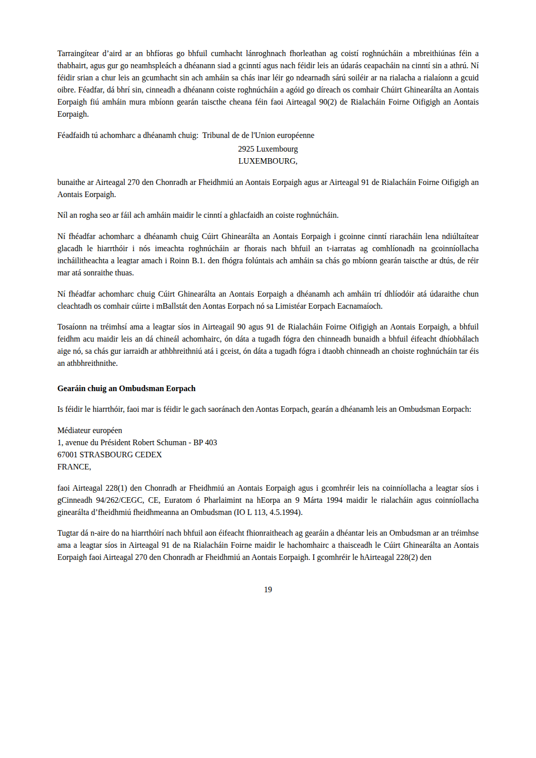Tarraingítear d’aird ar an bhfíoras go bhfuil cumhacht lánroghnach fhorleathan ag coistí roghnúcháin a mbreithiúnas féin a thabhairt, agus gur go neamhspleách a dhéanann siad a gcinntí agus nach féidir leis an údarás ceapacháin na cinntí sin a athrú. Ní féidir srian a chur leis an gcumhacht sin ach amháin sa chás inar léir go ndearnadh sárú soiléir ar na rialacha a rialaíonn a gcuid oibre. Féadfar, dá bhrí sin, cinneadh a dhéanann coiste roghnúcháin a agóid go díreach os comhair Chúirt Ghinearálta an Aontais Eorpaigh fiú amháin mura mbíonn gearán taiscthe cheana féin faoi Airteagal 90(2) de Rialacháin Foirne Oifigigh an Aontais Eorpaigh.
Féadfaidh tú achomharc a dhéanamh chuig: Tribunal de de l'Union européenne
2925 Luxembourg
LUXEMBOURG,
bunaithe ar Airteagal 270 den Chonradh ar Fheidhmiú an Aontais Eorpaigh agus ar Airteagal 91 de Rialacháin Foirne Oifigigh an Aontais Eorpaigh.
Níl an rogha seo ar fáil ach amháin maidir le cinntí a ghlacfaidh an coiste roghnúcháin.
Ní fhéadfar achomharc a dhéanamh chuig Cúirt Ghinearálta an Aontais Eorpaigh i gcoinne cinntí riaracháin lena ndiúltaítear glacadh le hiarrthóir i nós imeachta roghnúcháin ar fhorais nach bhfuil an t-iarratas ag comhlíonadh na gcoinníollacha incháilitheachta a leagtar amach i Roinn B.1. den fhógra folúntais ach amháin sa chás go mbíonn gearán taiscthe ar dtús, de réir mar atá sonraithe thuas.
Ní fhéadfar achomharc chuig Cúirt Ghinearálta an Aontais Eorpaigh a dhéanamh ach amháin trí dhlíodóir atá údaraithe chun cleachtadh os comhair cúirte i mBallstát den Aontas Eorpach nó sa Limistéar Eorpach Eacnamaíoch.
Tosaíonn na tréimhsí ama a leagtar síos in Airteagail 90 agus 91 de Rialacháin Foirne Oifigigh an Aontais Eorpaigh, a bhfuil feidhm acu maidir leis an dá chineál achomhairc, ón dáta a tugadh fógra den chinneadh bunaidh a bhfuil éifeacht dhíobhálach aige nó, sa chás gur iarraidh ar athbhreithniú atá i gceist, ón dáta a tugadh fógra i dtaobh chinneadh an choiste roghnúcháin tar éis an athbhreithnithe.
Gearáin chuig an Ombudsman Eorpach
Is féidir le hiarrthóir, faoi mar is féidir le gach saoránach den Aontas Eorpach, gearán a dhéanamh leis an Ombudsman Eorpach:
Médiateur européen 1, avenue du Président Robert Schuman - BP 403 67001 STRASBOURG CEDEX FRANCE,
faoi Airteagal 228(1) den Chonradh ar Fheidhmiú an Aontais Eorpaigh agus i gcomhréir leis na coinníollacha a leagtar síos i gCinneadh 94/262/CEGC, CE, Euratom ó Pharlaimint na hEorpa an 9 Márta 1994 maidir le rialacháin agus coinníollacha ginearálta d’fheidhmiú fheidhmeanna an Ombudsman (IO L 113, 4.5.1994).
Tugtar dá n-aire do na hiarrthóirí nach bhfuil aon éifeacht fhionraitheach ag gearáin a dhéantar leis an Ombudsman ar an tréimhse ama a leagtar síos in Airteagal 91 de na Rialacháin Foirne maidir le hachomhairc a thaisceadh le Cúirt Ghinearálta an Aontais Eorpaigh faoi Airteagal 270 den Chonradh ar Fheidhmiú an Aontais Eorpaigh. I gcomhréir le hAirteagal 228(2) den
19